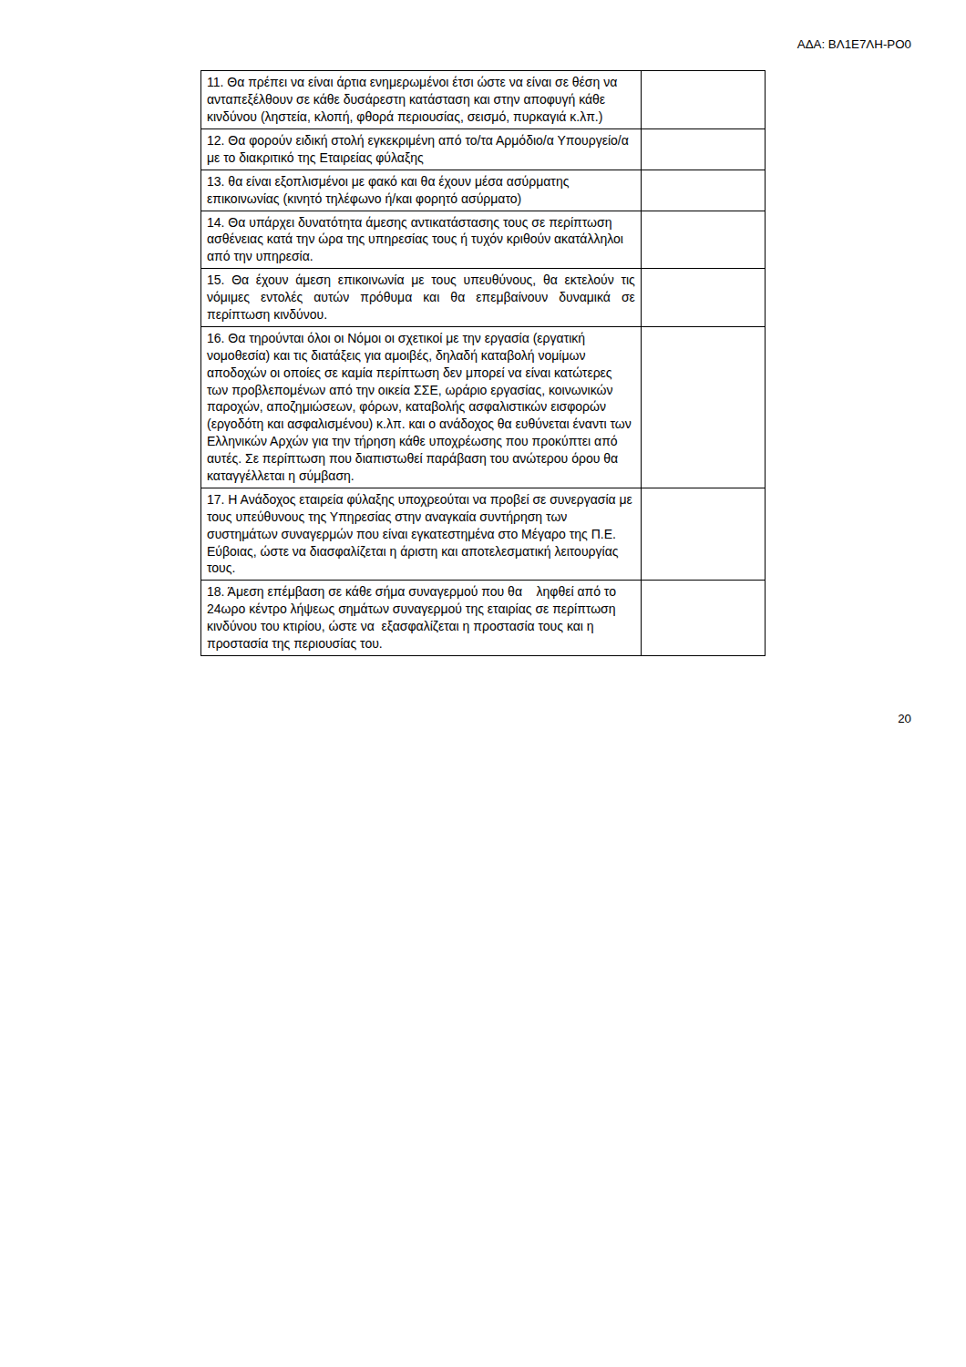ΑΔΑ: ΒΛ1Ε7ΛΗ-ΡΟ0
| 11. Θα πρέπει να είναι άρτια ενημερωμένοι έτσι ώστε να είναι σε θέση να ανταπεξέλθουν σε κάθε δυσάρεστη κατάσταση και στην αποφυγή κάθε κινδύνου (ληστεία, κλοπή, φθορά περιουσίας, σεισμό, πυρκαγιά κ.λπ.) | |
| 12. Θα φορούν ειδική στολή εγκεκριμένη από το/τα Αρμόδιο/α Υπουργείο/α με το διακριτικό της Εταιρείας φύλαξης | |
| 13. θα είναι εξοπλισμένοι με φακό και θα έχουν μέσα ασύρματης επικοινωνίας (κινητό τηλέφωνο ή/και φορητό ασύρματο) | |
| 14. Θα υπάρχει δυνατότητα άμεσης αντικατάστασης τους σε περίπτωση ασθένειας κατά την ώρα της υπηρεσίας τους ή τυχόν κριθούν ακατάλληλοι από την υπηρεσία. | |
| 15. Θα έχουν άμεση επικοινωνία με τους υπευθύνους, θα εκτελούν τις νόμιμες εντολές αυτών πρόθυμα και θα επεμβαίνουν δυναμικά σε περίπτωση κινδύνου. | |
| 16. Θα τηρούνται όλοι οι Νόμοι οι σχετικοί με την εργασία (εργατική νομοθεσία) και τις διατάξεις για αμοιβές, δηλαδή καταβολή νομίμων αποδοχών οι οποίες σε καμία περίπτωση δεν μπορεί να είναι κατώτερες των προβλεπομένων από την οικεία ΣΣΕ, ωράριο εργασίας, κοινωνικών παροχών, αποζημιώσεων, φόρων, καταβολής ασφαλιστικών εισφορών (εργοδότη και ασφαλισμένου) κ.λπ. και ο ανάδοχος θα ευθύνεται έναντι των Ελληνικών Αρχών για την τήρηση κάθε υποχρέωσης που προκύπτει από αυτές. Σε περίπτωση που διαπιστωθεί παράβαση του ανώτερου όρου θα καταγγέλλεται η σύμβαση. | |
| 17. Η Ανάδοχος εταιρεία φύλαξης υποχρεούται να προβεί σε συνεργασία με τους υπεύθυνους της Υπηρεσίας στην αναγκαία συντήρηση των συστημάτων συναγερμών που είναι εγκατεστημένα στο Μέγαρο της Π.Ε. Εύβοιας, ώστε να διασφαλίζεται η άριστη και αποτελεσματική λειτουργίας τους. | |
| 18. Άμεση επέμβαση σε κάθε σήμα συναγερμού που θα ληφθεί από το 24ωρο κέντρο λήψεως σημάτων συναγερμού της εταιρίας σε περίπτωση κινδύνου του κτιρίου, ώστε να εξασφαλίζεται η προστασία τους και η προστασία της περιουσίας του. | |
20